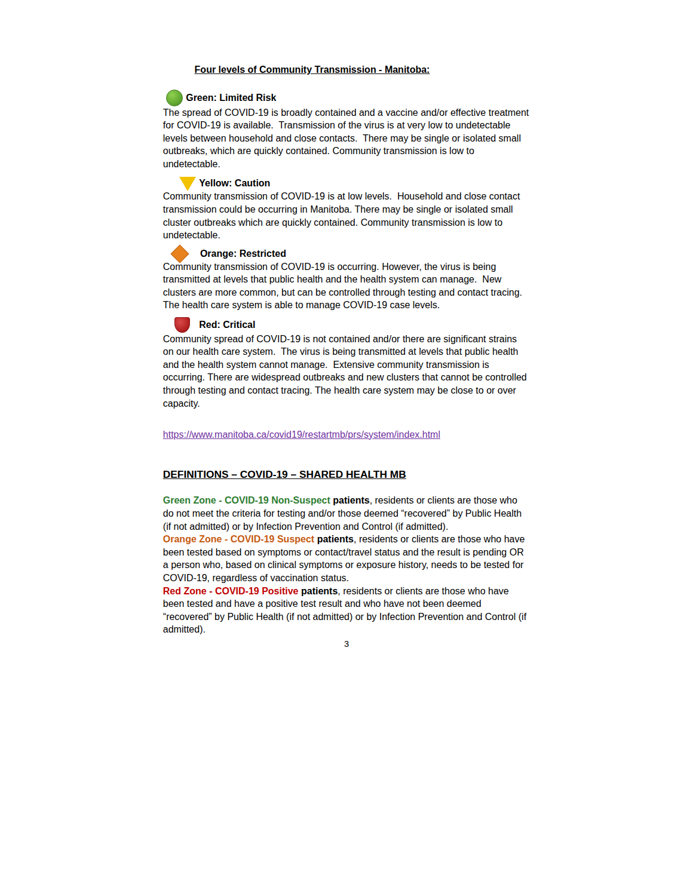Four levels of Community Transmission - Manitoba:
Green: Limited Risk
The spread of COVID-19 is broadly contained and a vaccine and/or effective treatment for COVID-19 is available. Transmission of the virus is at very low to undetectable levels between household and close contacts. There may be single or isolated small outbreaks, which are quickly contained. Community transmission is low to undetectable.
Yellow: Caution
Community transmission of COVID-19 is at low levels. Household and close contact transmission could be occurring in Manitoba. There may be single or isolated small cluster outbreaks which are quickly contained. Community transmission is low to undetectable.
Orange: Restricted
Community transmission of COVID-19 is occurring. However, the virus is being transmitted at levels that public health and the health system can manage. New clusters are more common, but can be controlled through testing and contact tracing. The health care system is able to manage COVID-19 case levels.
Red: Critical
Community spread of COVID-19 is not contained and/or there are significant strains on our health care system. The virus is being transmitted at levels that public health and the health system cannot manage. Extensive community transmission is occurring. There are widespread outbreaks and new clusters that cannot be controlled through testing and contact tracing. The health care system may be close to or over capacity.
https://www.manitoba.ca/covid19/restartmb/prs/system/index.html
DEFINITIONS – COVID-19 – SHARED HEALTH MB
Green Zone - COVID-19 Non-Suspect patients, residents or clients are those who do not meet the criteria for testing and/or those deemed “recovered” by Public Health (if not admitted) or by Infection Prevention and Control (if admitted).
Orange Zone - COVID-19 Suspect patients, residents or clients are those who have been tested based on symptoms or contact/travel status and the result is pending OR a person who, based on clinical symptoms or exposure history, needs to be tested for COVID-19, regardless of vaccination status.
Red Zone - COVID-19 Positive patients, residents or clients are those who have been tested and have a positive test result and who have not been deemed “recovered” by Public Health (if not admitted) or by Infection Prevention and Control (if admitted).
3